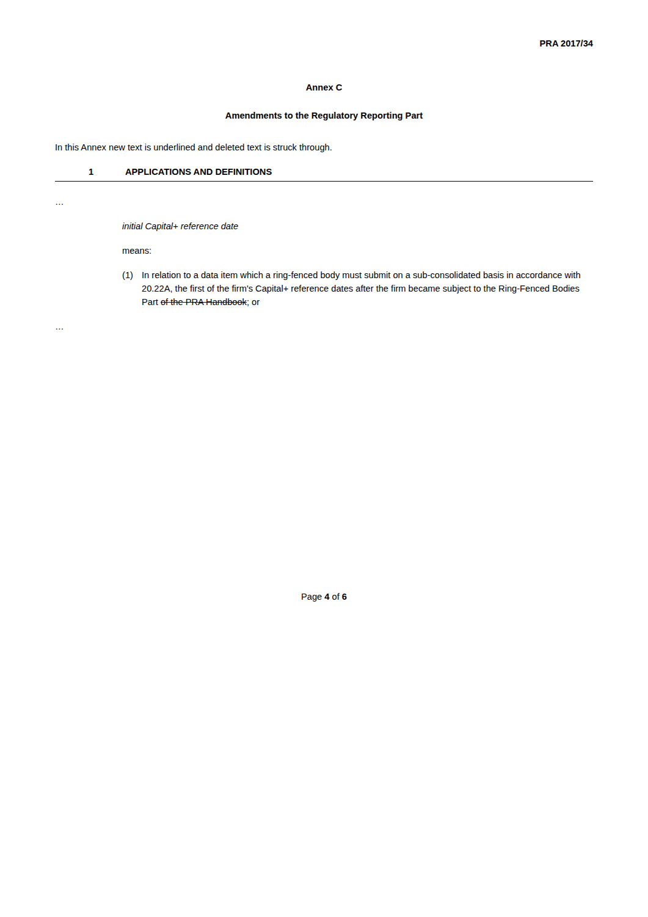PRA 2017/34
Annex C
Amendments to the Regulatory Reporting Part
In this Annex new text is underlined and deleted text is struck through.
1 APPLICATIONS AND DEFINITIONS
…
initial Capital+ reference date
means:
(1) In relation to a data item which a ring-fenced body must submit on a sub-consolidated basis in accordance with 20.22A, the first of the firm's Capital+ reference dates after the firm became subject to the Ring-Fenced Bodies Part of the PRA Handbook; or
…
Page 4 of 6